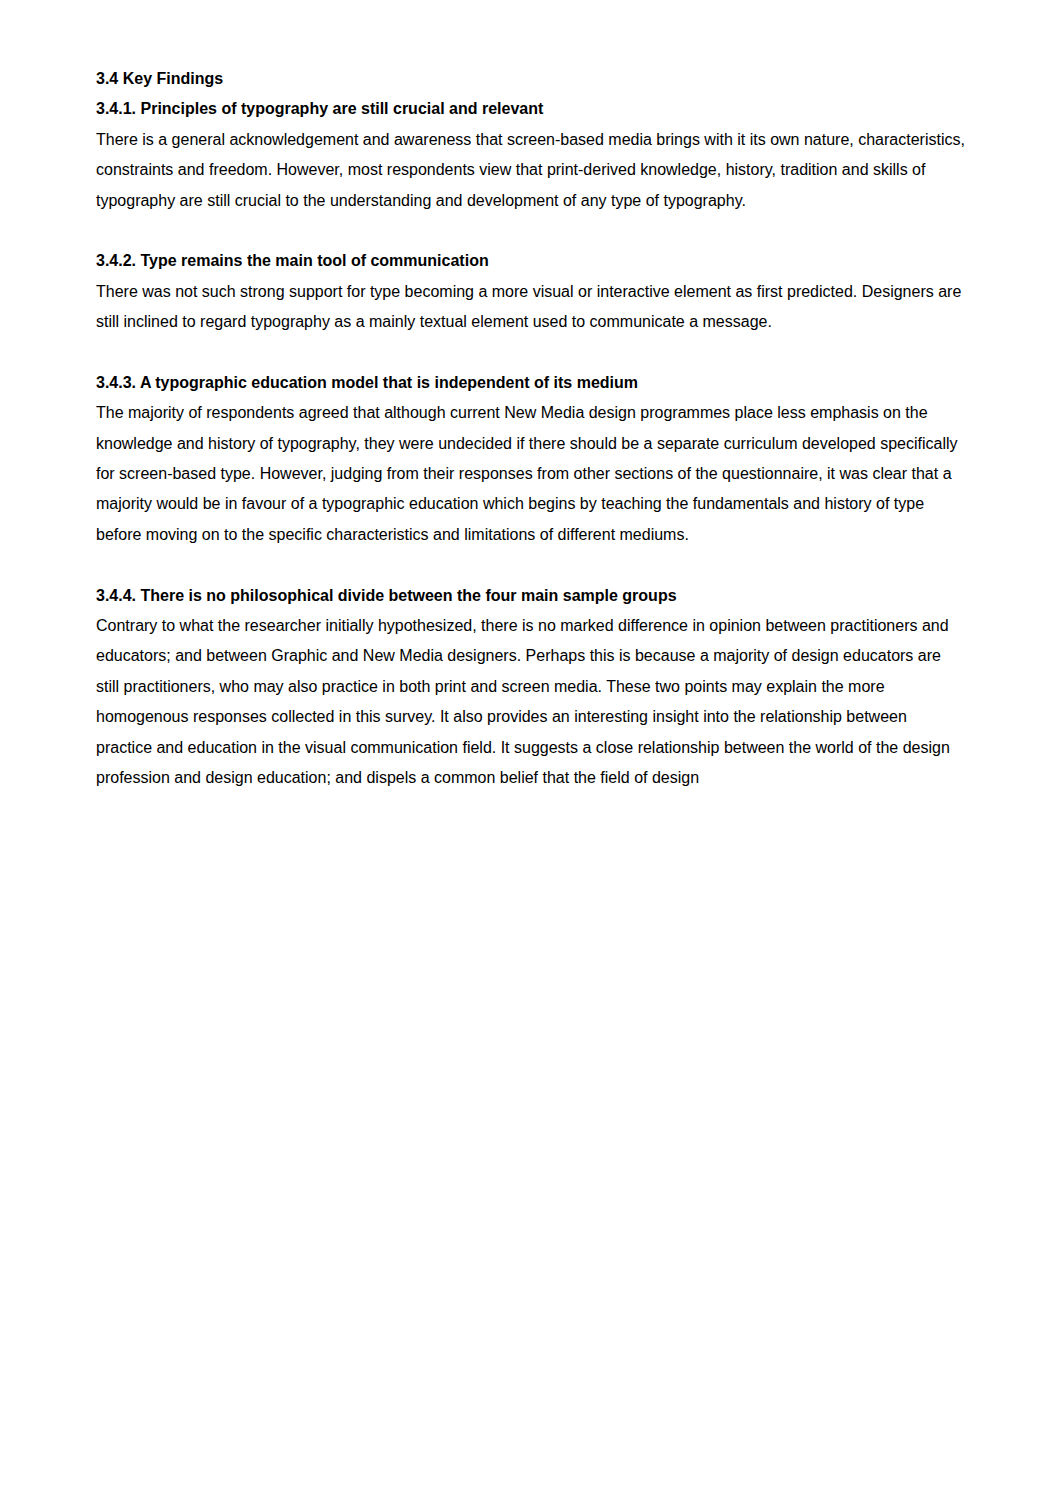3.4 Key Findings
3.4.1. Principles of typography are still crucial and relevant
There is a general acknowledgement and awareness that screen-based media brings with it its own nature, characteristics, constraints and freedom. However, most respondents view that print-derived knowledge, history, tradition and skills of typography are still crucial to the understanding and development of any type of typography.
3.4.2. Type remains the main tool of communication
There was not such strong support for type becoming a more visual or interactive element as first predicted. Designers are still inclined to regard typography as a mainly textual element used to communicate a message.
3.4.3. A typographic education model that is independent of its medium
The majority of respondents agreed that although current New Media design programmes place less emphasis on the knowledge and history of typography, they were undecided if there should be a separate curriculum developed specifically for screen-based type. However, judging from their responses from other sections of the questionnaire, it was clear that a majority would be in favour of a typographic education which begins by teaching the fundamentals and history of type before moving on to the specific characteristics and limitations of different mediums.
3.4.4. There is no philosophical divide between the four main sample groups
Contrary to what the researcher initially hypothesized, there is no marked difference in opinion between practitioners and educators; and between Graphic and New Media designers. Perhaps this is because a majority of design educators are still practitioners, who may also practice in both print and screen media. These two points may explain the more homogenous responses collected in this survey. It also provides an interesting insight into the relationship between practice and education in the visual communication field. It suggests a close relationship between the world of the design profession and design education; and dispels a common belief that the field of design